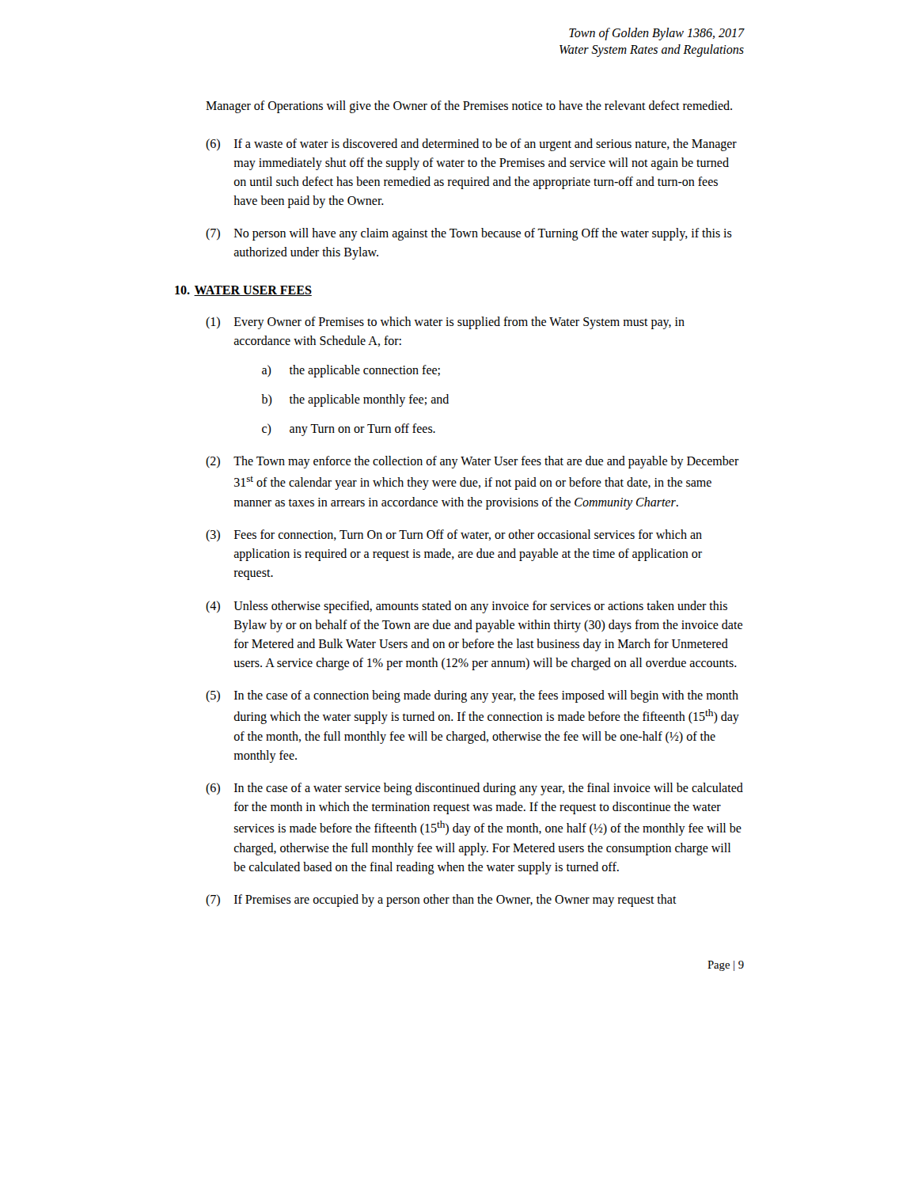Town of Golden Bylaw 1386, 2017
Water System Rates and Regulations
Manager of Operations will give the Owner of the Premises notice to have the relevant defect remedied.
(6) If a waste of water is discovered and determined to be of an urgent and serious nature, the Manager may immediately shut off the supply of water to the Premises and service will not again be turned on until such defect has been remedied as required and the appropriate turn-off and turn-on fees have been paid by the Owner.
(7) No person will have any claim against the Town because of Turning Off the water supply, if this is authorized under this Bylaw.
10. WATER USER FEES
(1) Every Owner of Premises to which water is supplied from the Water System must pay, in accordance with Schedule A, for:
a) the applicable connection fee;
b) the applicable monthly fee; and
c) any Turn on or Turn off fees.
(2) The Town may enforce the collection of any Water User fees that are due and payable by December 31st of the calendar year in which they were due, if not paid on or before that date, in the same manner as taxes in arrears in accordance with the provisions of the Community Charter.
(3) Fees for connection, Turn On or Turn Off of water, or other occasional services for which an application is required or a request is made, are due and payable at the time of application or request.
(4) Unless otherwise specified, amounts stated on any invoice for services or actions taken under this Bylaw by or on behalf of the Town are due and payable within thirty (30) days from the invoice date for Metered and Bulk Water Users and on or before the last business day in March for Unmetered users. A service charge of 1% per month (12% per annum) will be charged on all overdue accounts.
(5) In the case of a connection being made during any year, the fees imposed will begin with the month during which the water supply is turned on. If the connection is made before the fifteenth (15th) day of the month, the full monthly fee will be charged, otherwise the fee will be one-half (½) of the monthly fee.
(6) In the case of a water service being discontinued during any year, the final invoice will be calculated for the month in which the termination request was made. If the request to discontinue the water services is made before the fifteenth (15th) day of the month, one half (½) of the monthly fee will be charged, otherwise the full monthly fee will apply. For Metered users the consumption charge will be calculated based on the final reading when the water supply is turned off.
(7) If Premises are occupied by a person other than the Owner, the Owner may request that
Page | 9